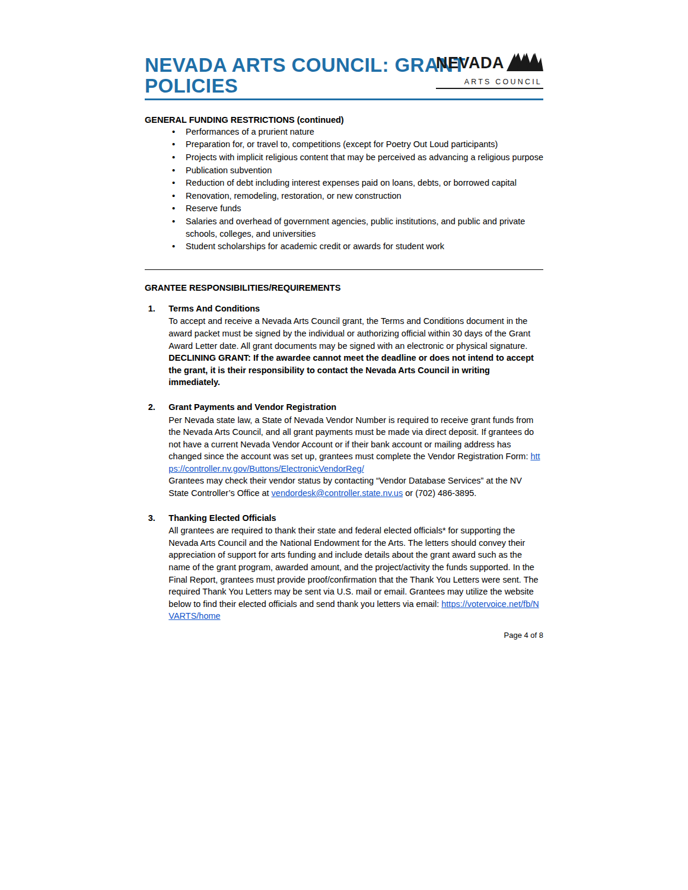NEVADA
ARTS COUNCIL
Nevada Arts Council: Grant Policies
GENERAL FUNDING RESTRICTIONS (continued)
Performances of a prurient nature
Preparation for, or travel to, competitions (except for Poetry Out Loud participants)
Projects with implicit religious content that may be perceived as advancing a religious purpose
Publication subvention
Reduction of debt including interest expenses paid on loans, debts, or borrowed capital
Renovation, remodeling, restoration, or new construction
Reserve funds
Salaries and overhead of government agencies, public institutions, and public and private schools, colleges, and universities
Student scholarships for academic credit or awards for student work
GRANTEE RESPONSIBILITIES/REQUIREMENTS
Terms And Conditions To accept and receive a Nevada Arts Council grant, the Terms and Conditions document in the award packet must be signed by the individual or authorizing official within 30 days of the Grant Award Letter date. All grant documents may be signed with an electronic or physical signature. DECLINING GRANT: If the awardee cannot meet the deadline or does not intend to accept the grant, it is their responsibility to contact the Nevada Arts Council in writing immediately.
Grant Payments and Vendor Registration Per Nevada state law, a State of Nevada Vendor Number is required to receive grant funds from the Nevada Arts Council, and all grant payments must be made via direct deposit. If grantees do not have a current Nevada Vendor Account or if their bank account or mailing address has changed since the account was set up, grantees must complete the Vendor Registration Form: https://controller.nv.gov/Buttons/ElectronicVendorReg/
Grantees may check their vendor status by contacting “Vendor Database Services” at the NV State Controller’s Office at vendordesk@controller.state.nv.us or (702) 486-3895.
Thanking Elected Officials All grantees are required to thank their state and federal elected officials* for supporting the Nevada Arts Council and the National Endowment for the Arts. The letters should convey their appreciation of support for arts funding and include details about the grant award such as the name of the grant program, awarded amount, and the project/activity the funds supported. In the Final Report, grantees must provide proof/confirmation that the Thank You Letters were sent. The required Thank You Letters may be sent via U.S. mail or email. Grantees may utilize the website below to find their elected officials and send thank you letters via email: https://votervoice.net/fb/NVARTS/home
Page 4 of 8